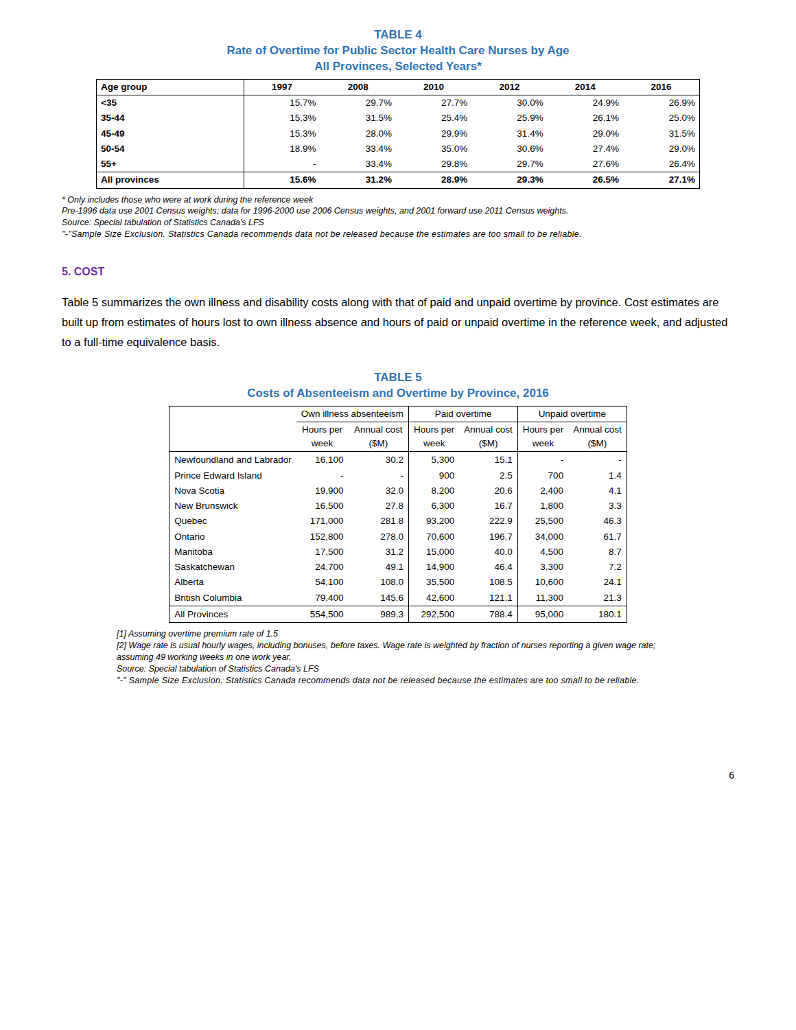TABLE 4
Rate of Overtime for Public Sector Health Care Nurses by Age
All Provinces, Selected Years*
| Age group | 1997 | 2008 | 2010 | 2012 | 2014 | 2016 |
| --- | --- | --- | --- | --- | --- | --- |
| <35 | 15.7% | 29.7% | 27.7% | 30.0% | 24.9% | 26.9% |
| 35-44 | 15.3% | 31.5% | 25.4% | 25.9% | 26.1% | 25.0% |
| 45-49 | 15.3% | 28.0% | 29.9% | 31.4% | 29.0% | 31.5% |
| 50-54 | 18.9% | 33.4% | 35.0% | 30.6% | 27.4% | 29.0% |
| 55+ | - | 33.4% | 29.8% | 29.7% | 27.6% | 26.4% |
| All provinces | 15.6% | 31.2% | 28.9% | 29.3% | 26.5% | 27.1% |
* Only includes those who were at work during the reference week
Pre-1996 data use 2001 Census weights; data for 1996-2000 use 2006 Census weights, and 2001 forward use 2011 Census weights.
Source: Special tabulation of Statistics Canada's LFS
"-"Sample Size Exclusion. Statistics Canada recommends data not be released because the estimates are too small to be reliable.
5. COST
Table 5 summarizes the own illness and disability costs along with that of paid and unpaid overtime by province. Cost estimates are built up from estimates of hours lost to own illness absence and hours of paid or unpaid overtime in the reference week, and adjusted to a full-time equivalence basis.
TABLE 5
Costs of Absenteeism and Overtime by Province, 2016
| | Own illness absenteeism | Paid overtime | Unpaid overtime |
| --- | --- | --- | --- |
| | Hours per week | Annual cost ($M) | Hours per week | Annual cost ($M) | Hours per week | Annual cost ($M) |
| Newfoundland and Labrador | 16,100 | 30.2 | 5,300 | 15.1 | - | - |
| Prince Edward Island | - | - | 900 | 2.5 | 700 | 1.4 |
| Nova Scotia | 19,900 | 32.0 | 8,200 | 20.6 | 2,400 | 4.1 |
| New Brunswick | 16,500 | 27.8 | 6,300 | 16.7 | 1,800 | 3.3 |
| Quebec | 171,000 | 281.8 | 93,200 | 222.9 | 25,500 | 46.3 |
| Ontario | 152,800 | 278.0 | 70,600 | 196.7 | 34,000 | 61.7 |
| Manitoba | 17,500 | 31.2 | 15,000 | 40.0 | 4,500 | 8.7 |
| Saskatchewan | 24,700 | 49.1 | 14,900 | 46.4 | 3,300 | 7.2 |
| Alberta | 54,100 | 108.0 | 35,500 | 108.5 | 10,600 | 24.1 |
| British Columbia | 79,400 | 145.6 | 42,600 | 121.1 | 11,300 | 21.3 |
| All Provinces | 554,500 | 989.3 | 292,500 | 788.4 | 95,000 | 180.1 |
[1] Assuming overtime premium rate of 1.5
[2] Wage rate is usual hourly wages, including bonuses, before taxes. Wage rate is weighted by fraction of nurses reporting a given wage rate; assuming 49 working weeks in one work year.
Source: Special tabulation of Statistics Canada's LFS
"-" Sample Size Exclusion. Statistics Canada recommends data not be released because the estimates are too small to be reliable.
6